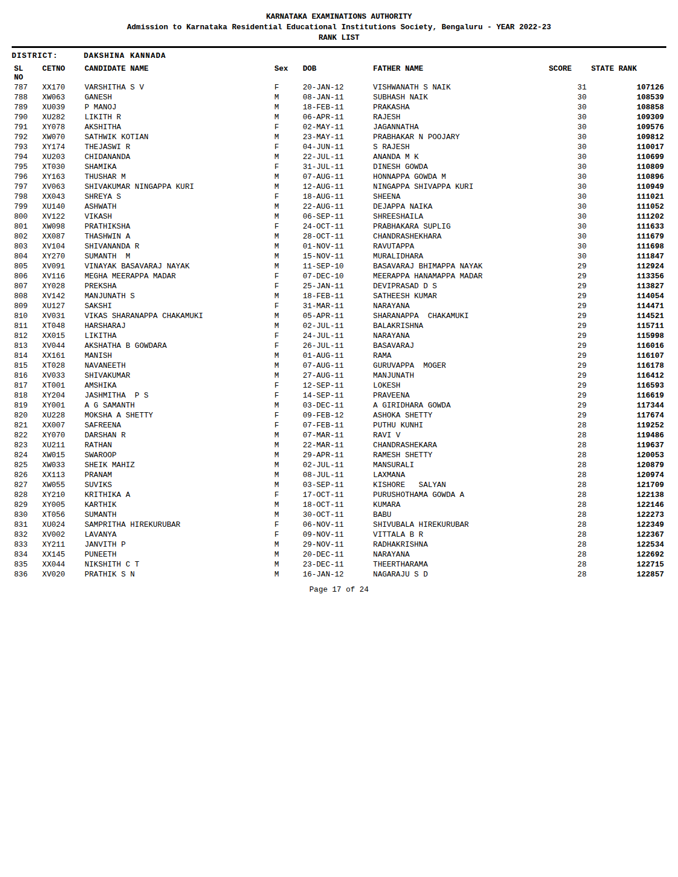KARNATAKA EXAMINATIONS AUTHORITY
Admission to Karnataka Residential Educational Institutions Society, Bengaluru - YEAR 2022-23
RANK LIST
DISTRICT: DAKSHINA KANNADA
| SL NO | CETNO | CANDIDATE NAME | Sex | DOB | FATHER NAME | SCORE | STATE RANK |
| --- | --- | --- | --- | --- | --- | --- | --- |
| 787 | XX170 | VARSHITHA S V | F | 20-JAN-12 | VISHWANATH S NAIK | 31 | 107126 |
| 788 | XW063 | GANESH | M | 08-JAN-11 | SUBHASH NAIK | 30 | 108539 |
| 789 | XU039 | P MANOJ | M | 18-FEB-11 | PRAKASHA | 30 | 108858 |
| 790 | XU282 | LIKITH R | M | 06-APR-11 | RAJESH | 30 | 109309 |
| 791 | XY078 | AKSHITHA | F | 02-MAY-11 | JAGANNATHA | 30 | 109576 |
| 792 | XW070 | SATHWIK KOTIAN | M | 23-MAY-11 | PRABHAKAR N POOJARY | 30 | 109812 |
| 793 | XY174 | THEJASWI R | F | 04-JUN-11 | S RAJESH | 30 | 110017 |
| 794 | XU203 | CHIDANANDA | M | 22-JUL-11 | ANANDA M K | 30 | 110699 |
| 795 | XT030 | SHAMIKA | F | 31-JUL-11 | DINESH GOWDA | 30 | 110809 |
| 796 | XY163 | THUSHAR M | M | 07-AUG-11 | HONNAPPA GOWDA M | 30 | 110896 |
| 797 | XV063 | SHIVAKUMAR NINGAPPA KURI | M | 12-AUG-11 | NINGAPPA SHIVAPPA KURI | 30 | 110949 |
| 798 | XX043 | SHREYA S | F | 18-AUG-11 | SHEENA | 30 | 111021 |
| 799 | XU140 | ASHWATH | M | 22-AUG-11 | DEJAPPA NAIKA | 30 | 111052 |
| 800 | XV122 | VIKASH | M | 06-SEP-11 | SHREESHAILA | 30 | 111202 |
| 801 | XW098 | PRATHIKSHA | F | 24-OCT-11 | PRABHAKARA SUPLIG | 30 | 111633 |
| 802 | XX087 | THASHWIN A | M | 28-OCT-11 | CHANDRASHEKHARA | 30 | 111679 |
| 803 | XV104 | SHIVANANDA R | M | 01-NOV-11 | RAVUTAPPA | 30 | 111698 |
| 804 | XY270 | SUMANTH M | M | 15-NOV-11 | MURALIDHARA | 30 | 111847 |
| 805 | XV091 | VINAYAK BASAVARAJ NAYAK | M | 11-SEP-10 | BASAVARAJ BHIMAPPA NAYAK | 29 | 112924 |
| 806 | XV116 | MEGHA MEERAPPA MADAR | F | 07-DEC-10 | MEERAPPA HANAMAPPA MADAR | 29 | 113356 |
| 807 | XY028 | PREKSHA | F | 25-JAN-11 | DEVIPRASAD D S | 29 | 113827 |
| 808 | XV142 | MANJUNATH S | M | 18-FEB-11 | SATHEESH KUMAR | 29 | 114054 |
| 809 | XU127 | SAKSHI | F | 31-MAR-11 | NARAYANA | 29 | 114471 |
| 810 | XV031 | VIKAS SHARANAPPA CHAKAMUKI | M | 05-APR-11 | SHARANAPPA CHAKAMUKI | 29 | 114521 |
| 811 | XT048 | HARSHARAJ | M | 02-JUL-11 | BALAKRISHNA | 29 | 115711 |
| 812 | XX015 | LIKITHA | F | 24-JUL-11 | NARAYANA | 29 | 115998 |
| 813 | XV044 | AKSHATHA B GOWDARA | F | 26-JUL-11 | BASAVARAJ | 29 | 116016 |
| 814 | XX161 | MANISH | M | 01-AUG-11 | RAMA | 29 | 116107 |
| 815 | XT028 | NAVANEETH | M | 07-AUG-11 | GURUVAPPA MOGER | 29 | 116178 |
| 816 | XV033 | SHIVAKUMAR | M | 27-AUG-11 | MANJUNATH | 29 | 116412 |
| 817 | XT001 | AMSHIKA | F | 12-SEP-11 | LOKESH | 29 | 116593 |
| 818 | XY204 | JASHMITHA P S | F | 14-SEP-11 | PRAVEENA | 29 | 116619 |
| 819 | XY001 | A G SAMANTH | M | 03-DEC-11 | A GIRIDHARA GOWDA | 29 | 117344 |
| 820 | XU228 | MOKSHA A SHETTY | F | 09-FEB-12 | ASHOKA SHETTY | 29 | 117674 |
| 821 | XX007 | SAFREENA | F | 07-FEB-11 | PUTHU KUNHI | 28 | 119252 |
| 822 | XY070 | DARSHAN R | M | 07-MAR-11 | RAVI V | 28 | 119486 |
| 823 | XU211 | RATHAN | M | 22-MAR-11 | CHANDRASHEKARA | 28 | 119637 |
| 824 | XW015 | SWAROOP | M | 29-APR-11 | RAMESH SHETTY | 28 | 120053 |
| 825 | XW033 | SHEIK MAHIZ | M | 02-JUL-11 | MANSURALI | 28 | 120879 |
| 826 | XX113 | PRANAM | M | 08-JUL-11 | LAXMANA | 28 | 120974 |
| 827 | XW055 | SUVIKS | M | 03-SEP-11 | KISHORE SALYAN | 28 | 121709 |
| 828 | XY210 | KRITHIKA A | F | 17-OCT-11 | PURUSHOTHAMA GOWDA A | 28 | 122138 |
| 829 | XY005 | KARTHIK | M | 18-OCT-11 | KUMARA | 28 | 122146 |
| 830 | XT056 | SUMANTH | M | 30-OCT-11 | BABU | 28 | 122273 |
| 831 | XU024 | SAMPRITHA HIREKURUBAR | F | 06-NOV-11 | SHIVUBALA HIREKURUBAR | 28 | 122349 |
| 832 | XV002 | LAVANYA | F | 09-NOV-11 | VITTALA B R | 28 | 122367 |
| 833 | XY211 | JANVITH P | M | 29-NOV-11 | RADHAKRISHNA | 28 | 122534 |
| 834 | XX145 | PUNEETH | M | 20-DEC-11 | NARAYANA | 28 | 122692 |
| 835 | XX044 | NIKSHITH C T | M | 23-DEC-11 | THEERTHARAMA | 28 | 122715 |
| 836 | XV020 | PRATHIK S N | M | 16-JAN-12 | NAGARAJU S D | 28 | 122857 |
Page 17 of 24